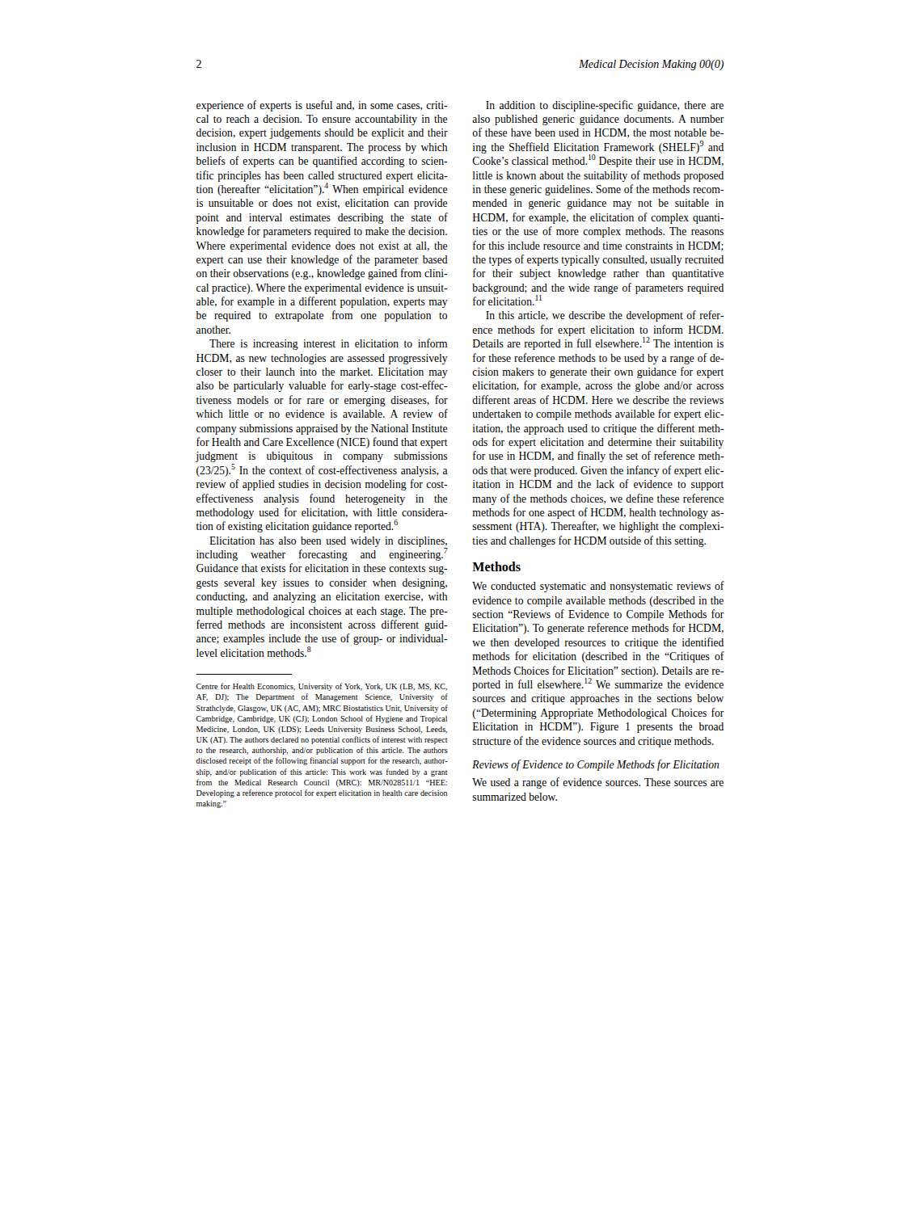2 Medical Decision Making 00(0)
experience of experts is useful and, in some cases, critical to reach a decision. To ensure accountability in the decision, expert judgements should be explicit and their inclusion in HCDM transparent. The process by which beliefs of experts can be quantified according to scientific principles has been called structured expert elicitation (hereafter “elicitation”).4 When empirical evidence is unsuitable or does not exist, elicitation can provide point and interval estimates describing the state of knowledge for parameters required to make the decision. Where experimental evidence does not exist at all, the expert can use their knowledge of the parameter based on their observations (e.g., knowledge gained from clinical practice). Where the experimental evidence is unsuitable, for example in a different population, experts may be required to extrapolate from one population to another.
There is increasing interest in elicitation to inform HCDM, as new technologies are assessed progressively closer to their launch into the market. Elicitation may also be particularly valuable for early-stage cost-effectiveness models or for rare or emerging diseases, for which little or no evidence is available. A review of company submissions appraised by the National Institute for Health and Care Excellence (NICE) found that expert judgment is ubiquitous in company submissions (23/25).5 In the context of cost-effectiveness analysis, a review of applied studies in decision modeling for cost-effectiveness analysis found heterogeneity in the methodology used for elicitation, with little consideration of existing elicitation guidance reported.6
Elicitation has also been used widely in disciplines, including weather forecasting and engineering.7 Guidance that exists for elicitation in these contexts suggests several key issues to consider when designing, conducting, and analyzing an elicitation exercise, with multiple methodological choices at each stage. The preferred methods are inconsistent across different guidance; examples include the use of group- or individual-level elicitation methods.8
Centre for Health Economics, University of York, York, UK (LB, MS, KC, AF, DJ); The Department of Management Science, University of Strathclyde, Glasgow, UK (AC, AM); MRC Biostatistics Unit, University of Cambridge, Cambridge, UK (CJ); London School of Hygiene and Tropical Medicine, London, UK (LDS); Leeds University Business School, Leeds, UK (AT). The authors declared no potential conflicts of interest with respect to the research, authorship, and/or publication of this article. The authors disclosed receipt of the following financial support for the research, authorship, and/or publication of this article: This work was funded by a grant from the Medical Research Council (MRC): MR/N028511/1 “HEE: Developing a reference protocol for expert elicitation in health care decision making.”
In addition to discipline-specific guidance, there are also published generic guidance documents. A number of these have been used in HCDM, the most notable being the Sheffield Elicitation Framework (SHELF)9 and Cooke’s classical method.10 Despite their use in HCDM, little is known about the suitability of methods proposed in these generic guidelines. Some of the methods recommended in generic guidance may not be suitable in HCDM, for example, the elicitation of complex quantities or the use of more complex methods. The reasons for this include resource and time constraints in HCDM; the types of experts typically consulted, usually recruited for their subject knowledge rather than quantitative background; and the wide range of parameters required for elicitation.11
In this article, we describe the development of reference methods for expert elicitation to inform HCDM. Details are reported in full elsewhere.12 The intention is for these reference methods to be used by a range of decision makers to generate their own guidance for expert elicitation, for example, across the globe and/or across different areas of HCDM. Here we describe the reviews undertaken to compile methods available for expert elicitation, the approach used to critique the different methods for expert elicitation and determine their suitability for use in HCDM, and finally the set of reference methods that were produced. Given the infancy of expert elicitation in HCDM and the lack of evidence to support many of the methods choices, we define these reference methods for one aspect of HCDM, health technology assessment (HTA). Thereafter, we highlight the complexities and challenges for HCDM outside of this setting.
Methods
We conducted systematic and nonsystematic reviews of evidence to compile available methods (described in the section “Reviews of Evidence to Compile Methods for Elicitation”). To generate reference methods for HCDM, we then developed resources to critique the identified methods for elicitation (described in the “Critiques of Methods Choices for Elicitation” section). Details are reported in full elsewhere.12 We summarize the evidence sources and critique approaches in the sections below (“Determining Appropriate Methodological Choices for Elicitation in HCDM”). Figure 1 presents the broad structure of the evidence sources and critique methods.
Reviews of Evidence to Compile Methods for Elicitation
We used a range of evidence sources. These sources are summarized below.